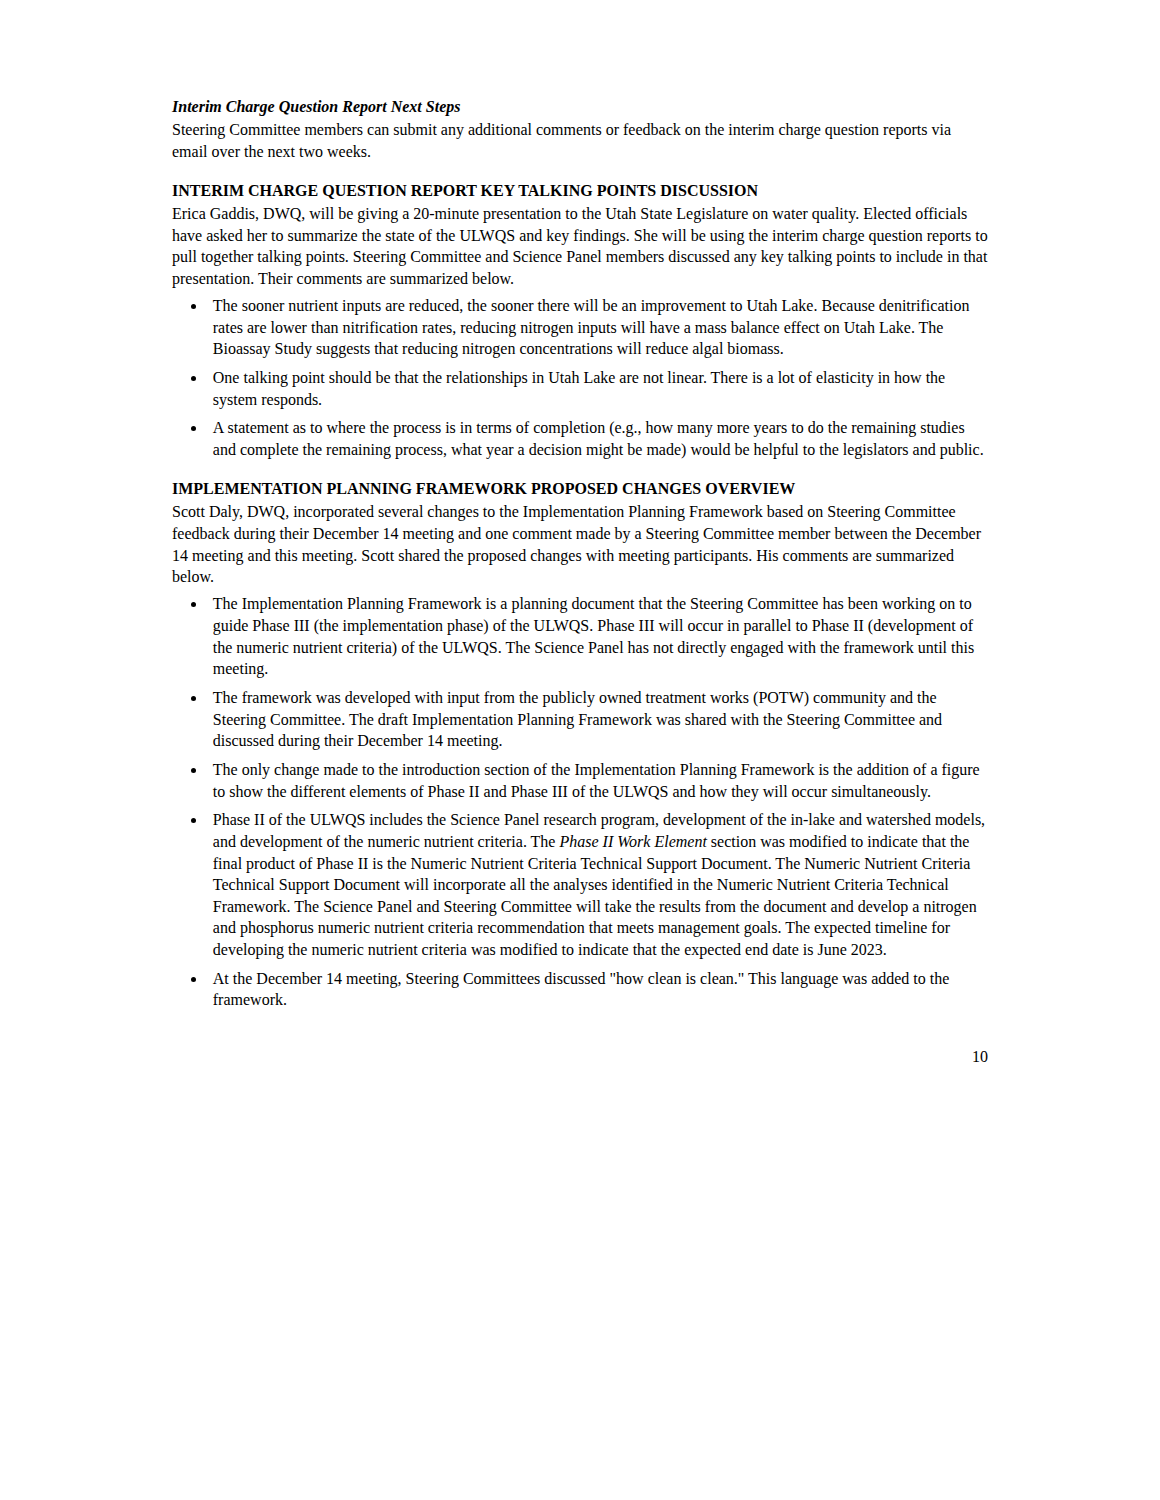Interim Charge Question Report Next Steps
Steering Committee members can submit any additional comments or feedback on the interim charge question reports via email over the next two weeks.
Interim Charge Question Report Key Talking Points Discussion
Erica Gaddis, DWQ, will be giving a 20-minute presentation to the Utah State Legislature on water quality. Elected officials have asked her to summarize the state of the ULWQS and key findings. She will be using the interim charge question reports to pull together talking points. Steering Committee and Science Panel members discussed any key talking points to include in that presentation. Their comments are summarized below.
The sooner nutrient inputs are reduced, the sooner there will be an improvement to Utah Lake. Because denitrification rates are lower than nitrification rates, reducing nitrogen inputs will have a mass balance effect on Utah Lake. The Bioassay Study suggests that reducing nitrogen concentrations will reduce algal biomass.
One talking point should be that the relationships in Utah Lake are not linear. There is a lot of elasticity in how the system responds.
A statement as to where the process is in terms of completion (e.g., how many more years to do the remaining studies and complete the remaining process, what year a decision might be made) would be helpful to the legislators and public.
Implementation Planning Framework Proposed Changes Overview
Scott Daly, DWQ, incorporated several changes to the Implementation Planning Framework based on Steering Committee feedback during their December 14 meeting and one comment made by a Steering Committee member between the December 14 meeting and this meeting. Scott shared the proposed changes with meeting participants. His comments are summarized below.
The Implementation Planning Framework is a planning document that the Steering Committee has been working on to guide Phase III (the implementation phase) of the ULWQS. Phase III will occur in parallel to Phase II (development of the numeric nutrient criteria) of the ULWQS. The Science Panel has not directly engaged with the framework until this meeting.
The framework was developed with input from the publicly owned treatment works (POTW) community and the Steering Committee. The draft Implementation Planning Framework was shared with the Steering Committee and discussed during their December 14 meeting.
The only change made to the introduction section of the Implementation Planning Framework is the addition of a figure to show the different elements of Phase II and Phase III of the ULWQS and how they will occur simultaneously.
Phase II of the ULWQS includes the Science Panel research program, development of the in-lake and watershed models, and development of the numeric nutrient criteria. The Phase II Work Element section was modified to indicate that the final product of Phase II is the Numeric Nutrient Criteria Technical Support Document. The Numeric Nutrient Criteria Technical Support Document will incorporate all the analyses identified in the Numeric Nutrient Criteria Technical Framework. The Science Panel and Steering Committee will take the results from the document and develop a nitrogen and phosphorus numeric nutrient criteria recommendation that meets management goals. The expected timeline for developing the numeric nutrient criteria was modified to indicate that the expected end date is June 2023.
At the December 14 meeting, Steering Committees discussed "how clean is clean." This language was added to the framework.
10